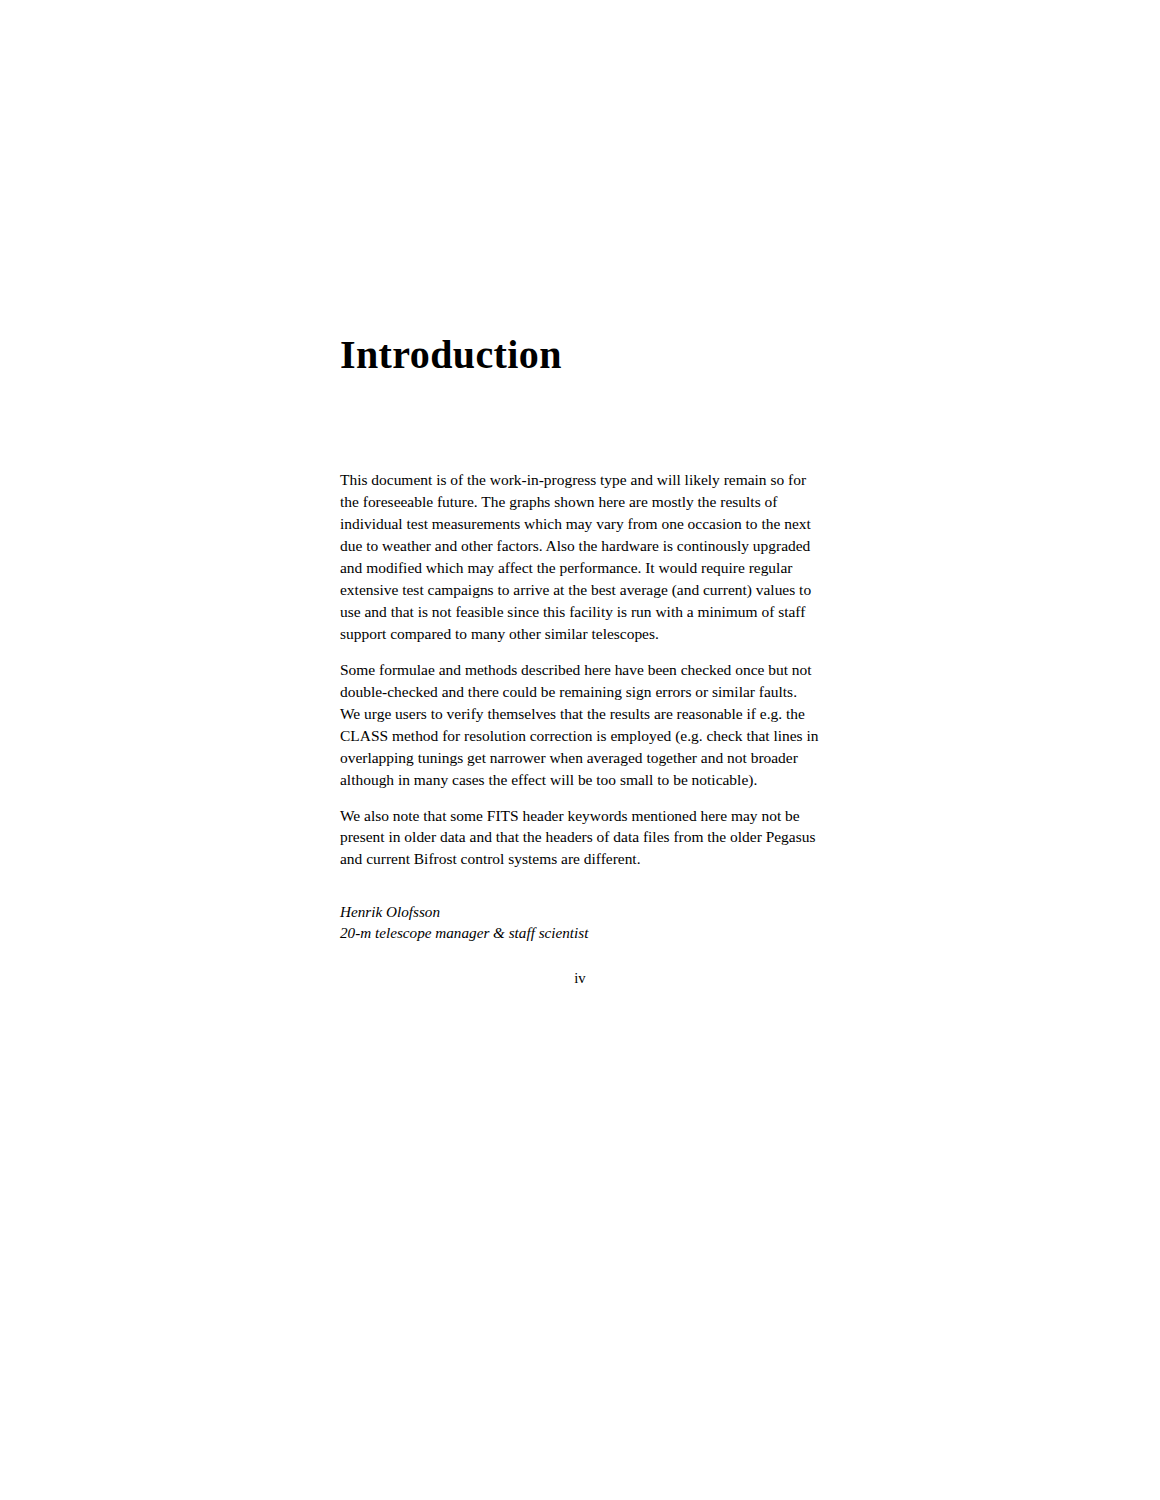Introduction
This document is of the work-in-progress type and will likely remain so for the foreseeable future. The graphs shown here are mostly the results of individual test measurements which may vary from one occasion to the next due to weather and other factors. Also the hardware is continously upgraded and modified which may affect the performance. It would require regular extensive test campaigns to arrive at the best average (and current) values to use and that is not feasible since this facility is run with a minimum of staff support compared to many other similar telescopes.
Some formulae and methods described here have been checked once but not double-checked and there could be remaining sign errors or similar faults. We urge users to verify themselves that the results are reasonable if e.g. the CLASS method for resolution correction is employed (e.g. check that lines in overlapping tunings get narrower when averaged together and not broader although in many cases the effect will be too small to be noticable).
We also note that some FITS header keywords mentioned here may not be present in older data and that the headers of data files from the older Pegasus and current Bifrost control systems are different.
Henrik Olofsson
20-m telescope manager & staff scientist
iv